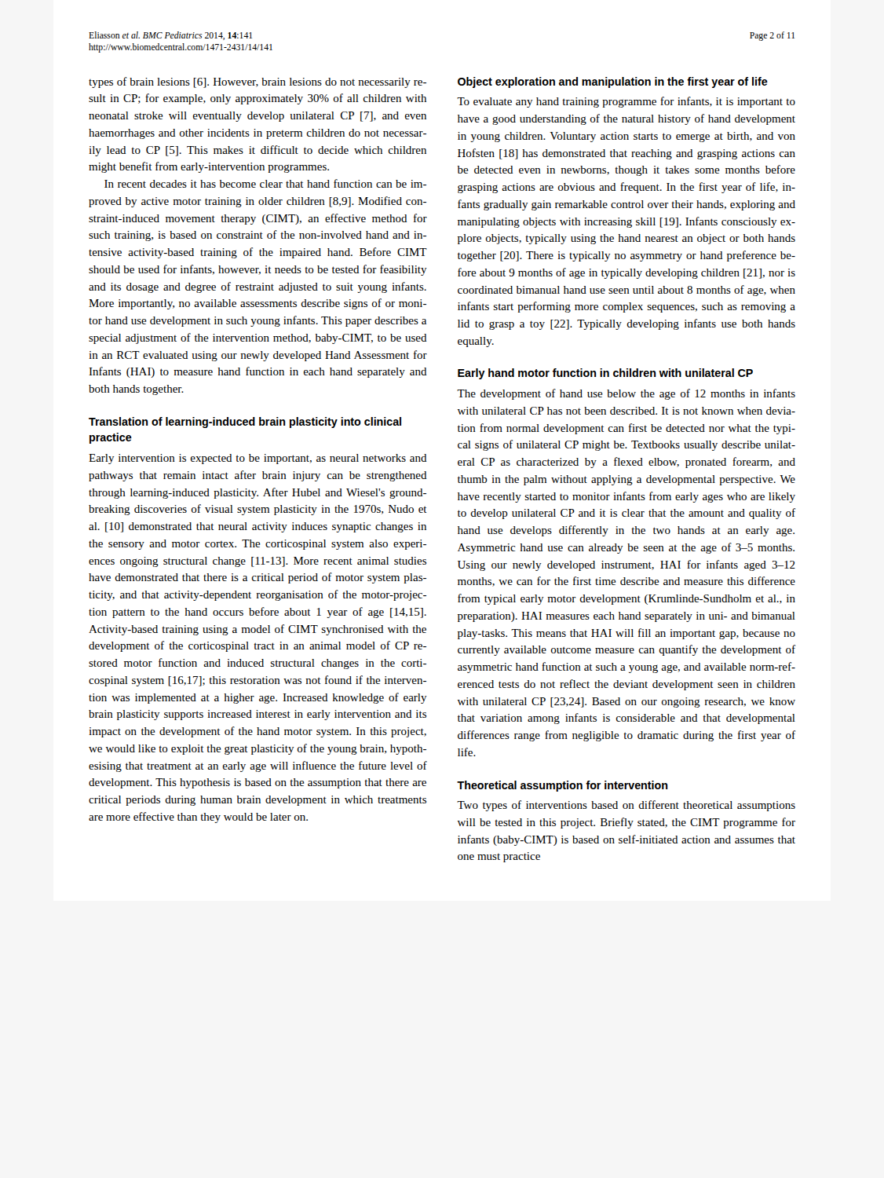Eliasson et al. BMC Pediatrics 2014, 14:141
http://www.biomedcentral.com/1471-2431/14/141
Page 2 of 11
types of brain lesions [6]. However, brain lesions do not necessarily result in CP; for example, only approximately 30% of all children with neonatal stroke will eventually develop unilateral CP [7], and even haemorrhages and other incidents in preterm children do not necessarily lead to CP [5]. This makes it difficult to decide which children might benefit from early-intervention programmes.
In recent decades it has become clear that hand function can be improved by active motor training in older children [8,9]. Modified constraint-induced movement therapy (CIMT), an effective method for such training, is based on constraint of the non-involved hand and intensive activity-based training of the impaired hand. Before CIMT should be used for infants, however, it needs to be tested for feasibility and its dosage and degree of restraint adjusted to suit young infants. More importantly, no available assessments describe signs of or monitor hand use development in such young infants. This paper describes a special adjustment of the intervention method, baby-CIMT, to be used in an RCT evaluated using our newly developed Hand Assessment for Infants (HAI) to measure hand function in each hand separately and both hands together.
Translation of learning-induced brain plasticity into clinical practice
Early intervention is expected to be important, as neural networks and pathways that remain intact after brain injury can be strengthened through learning-induced plasticity. After Hubel and Wiesel's ground-breaking discoveries of visual system plasticity in the 1970s, Nudo et al. [10] demonstrated that neural activity induces synaptic changes in the sensory and motor cortex. The corticospinal system also experiences ongoing structural change [11-13]. More recent animal studies have demonstrated that there is a critical period of motor system plasticity, and that activity-dependent reorganisation of the motor-projection pattern to the hand occurs before about 1 year of age [14,15]. Activity-based training using a model of CIMT synchronised with the development of the corticospinal tract in an animal model of CP restored motor function and induced structural changes in the corticospinal system [16,17]; this restoration was not found if the intervention was implemented at a higher age. Increased knowledge of early brain plasticity supports increased interest in early intervention and its impact on the development of the hand motor system. In this project, we would like to exploit the great plasticity of the young brain, hypothesising that treatment at an early age will influence the future level of development. This hypothesis is based on the assumption that there are critical periods during human brain development in which treatments are more effective than they would be later on.
Object exploration and manipulation in the first year of life
To evaluate any hand training programme for infants, it is important to have a good understanding of the natural history of hand development in young children. Voluntary action starts to emerge at birth, and von Hofsten [18] has demonstrated that reaching and grasping actions can be detected even in newborns, though it takes some months before grasping actions are obvious and frequent. In the first year of life, infants gradually gain remarkable control over their hands, exploring and manipulating objects with increasing skill [19]. Infants consciously explore objects, typically using the hand nearest an object or both hands together [20]. There is typically no asymmetry or hand preference before about 9 months of age in typically developing children [21], nor is coordinated bimanual hand use seen until about 8 months of age, when infants start performing more complex sequences, such as removing a lid to grasp a toy [22]. Typically developing infants use both hands equally.
Early hand motor function in children with unilateral CP
The development of hand use below the age of 12 months in infants with unilateral CP has not been described. It is not known when deviation from normal development can first be detected nor what the typical signs of unilateral CP might be. Textbooks usually describe unilateral CP as characterized by a flexed elbow, pronated forearm, and thumb in the palm without applying a developmental perspective. We have recently started to monitor infants from early ages who are likely to develop unilateral CP and it is clear that the amount and quality of hand use develops differently in the two hands at an early age. Asymmetric hand use can already be seen at the age of 3–5 months. Using our newly developed instrument, HAI for infants aged 3–12 months, we can for the first time describe and measure this difference from typical early motor development (Krumlinde-Sundholm et al., in preparation). HAI measures each hand separately in uni- and bimanual play-tasks. This means that HAI will fill an important gap, because no currently available outcome measure can quantify the development of asymmetric hand function at such a young age, and available norm-referenced tests do not reflect the deviant development seen in children with unilateral CP [23,24]. Based on our ongoing research, we know that variation among infants is considerable and that developmental differences range from negligible to dramatic during the first year of life.
Theoretical assumption for intervention
Two types of interventions based on different theoretical assumptions will be tested in this project. Briefly stated, the CIMT programme for infants (baby-CIMT) is based on self-initiated action and assumes that one must practice